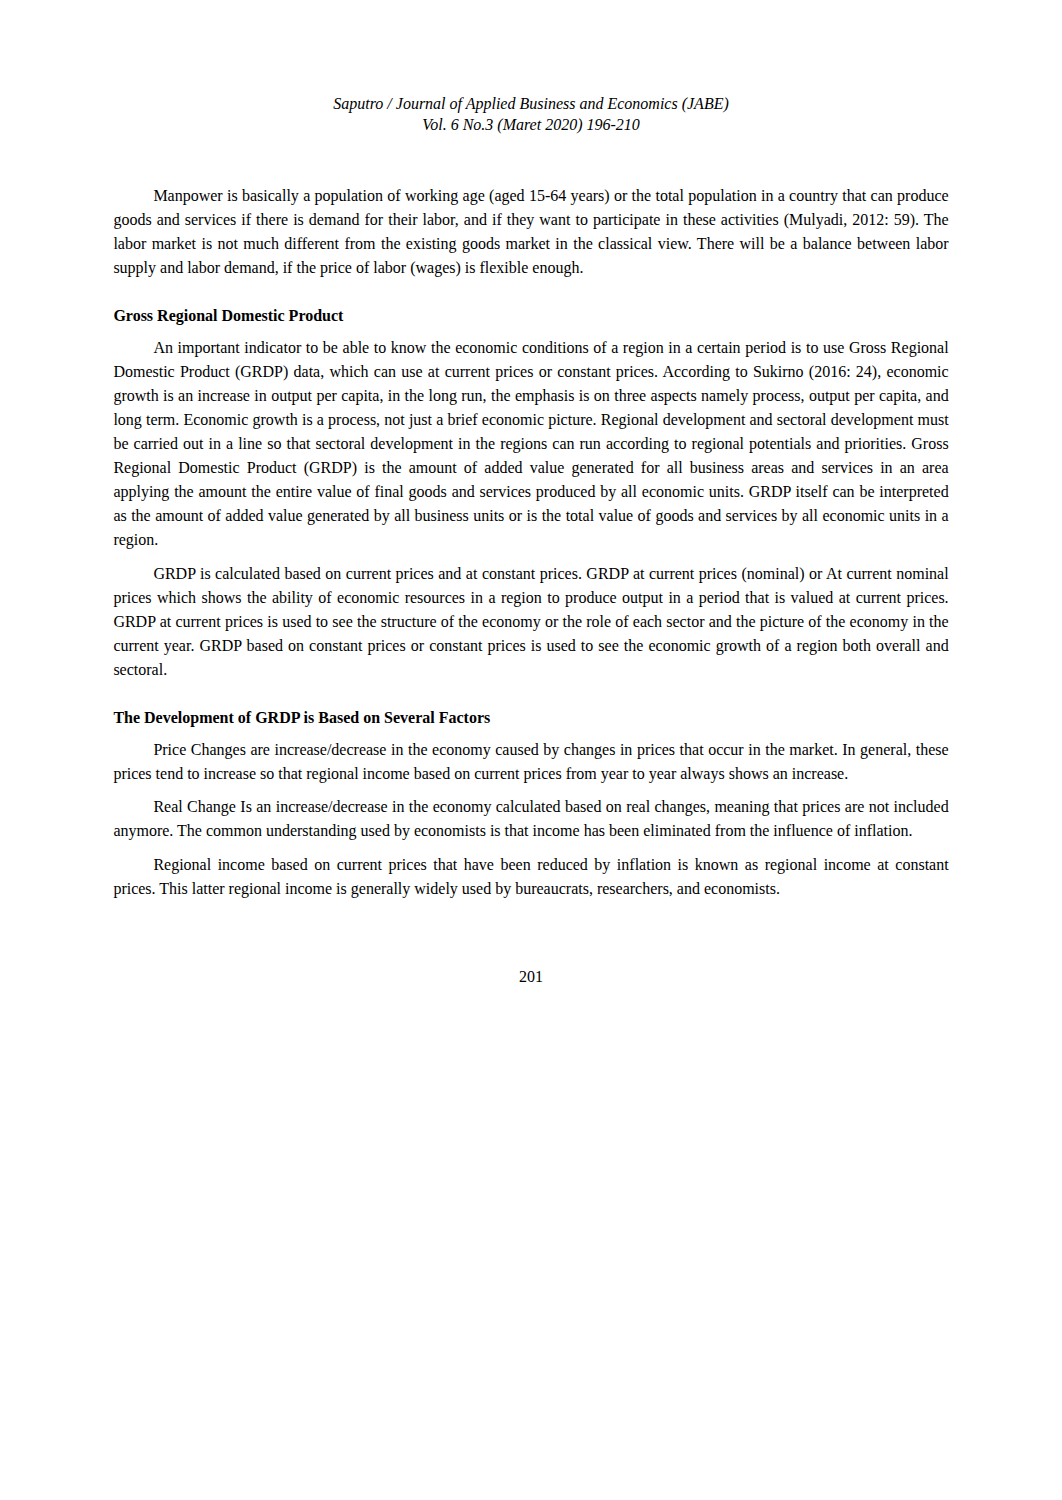Saputro / Journal of Applied Business and Economics (JABE)
Vol. 6 No.3 (Maret 2020) 196-210
Manpower is basically a population of working age (aged 15-64 years) or the total population in a country that can produce goods and services if there is demand for their labor, and if they want to participate in these activities (Mulyadi, 2012: 59). The labor market is not much different from the existing goods market in the classical view. There will be a balance between labor supply and labor demand, if the price of labor (wages) is flexible enough.
Gross Regional Domestic Product
An important indicator to be able to know the economic conditions of a region in a certain period is to use Gross Regional Domestic Product (GRDP) data, which can use at current prices or constant prices. According to Sukirno (2016: 24), economic growth is an increase in output per capita, in the long run, the emphasis is on three aspects namely process, output per capita, and long term. Economic growth is a process, not just a brief economic picture. Regional development and sectoral development must be carried out in a line so that sectoral development in the regions can run according to regional potentials and priorities. Gross Regional Domestic Product (GRDP) is the amount of added value generated for all business areas and services in an area applying the amount the entire value of final goods and services produced by all economic units. GRDP itself can be interpreted as the amount of added value generated by all business units or is the total value of goods and services by all economic units in a region.
GRDP is calculated based on current prices and at constant prices. GRDP at current prices (nominal) or At current nominal prices which shows the ability of economic resources in a region to produce output in a period that is valued at current prices. GRDP at current prices is used to see the structure of the economy or the role of each sector and the picture of the economy in the current year. GRDP based on constant prices or constant prices is used to see the economic growth of a region both overall and sectoral.
The Development of GRDP is Based on Several Factors
Price Changes are increase/decrease in the economy caused by changes in prices that occur in the market. In general, these prices tend to increase so that regional income based on current prices from year to year always shows an increase.
Real Change Is an increase/decrease in the economy calculated based on real changes, meaning that prices are not included anymore. The common understanding used by economists is that income has been eliminated from the influence of inflation.
Regional income based on current prices that have been reduced by inflation is known as regional income at constant prices. This latter regional income is generally widely used by bureaucrats, researchers, and economists.
201